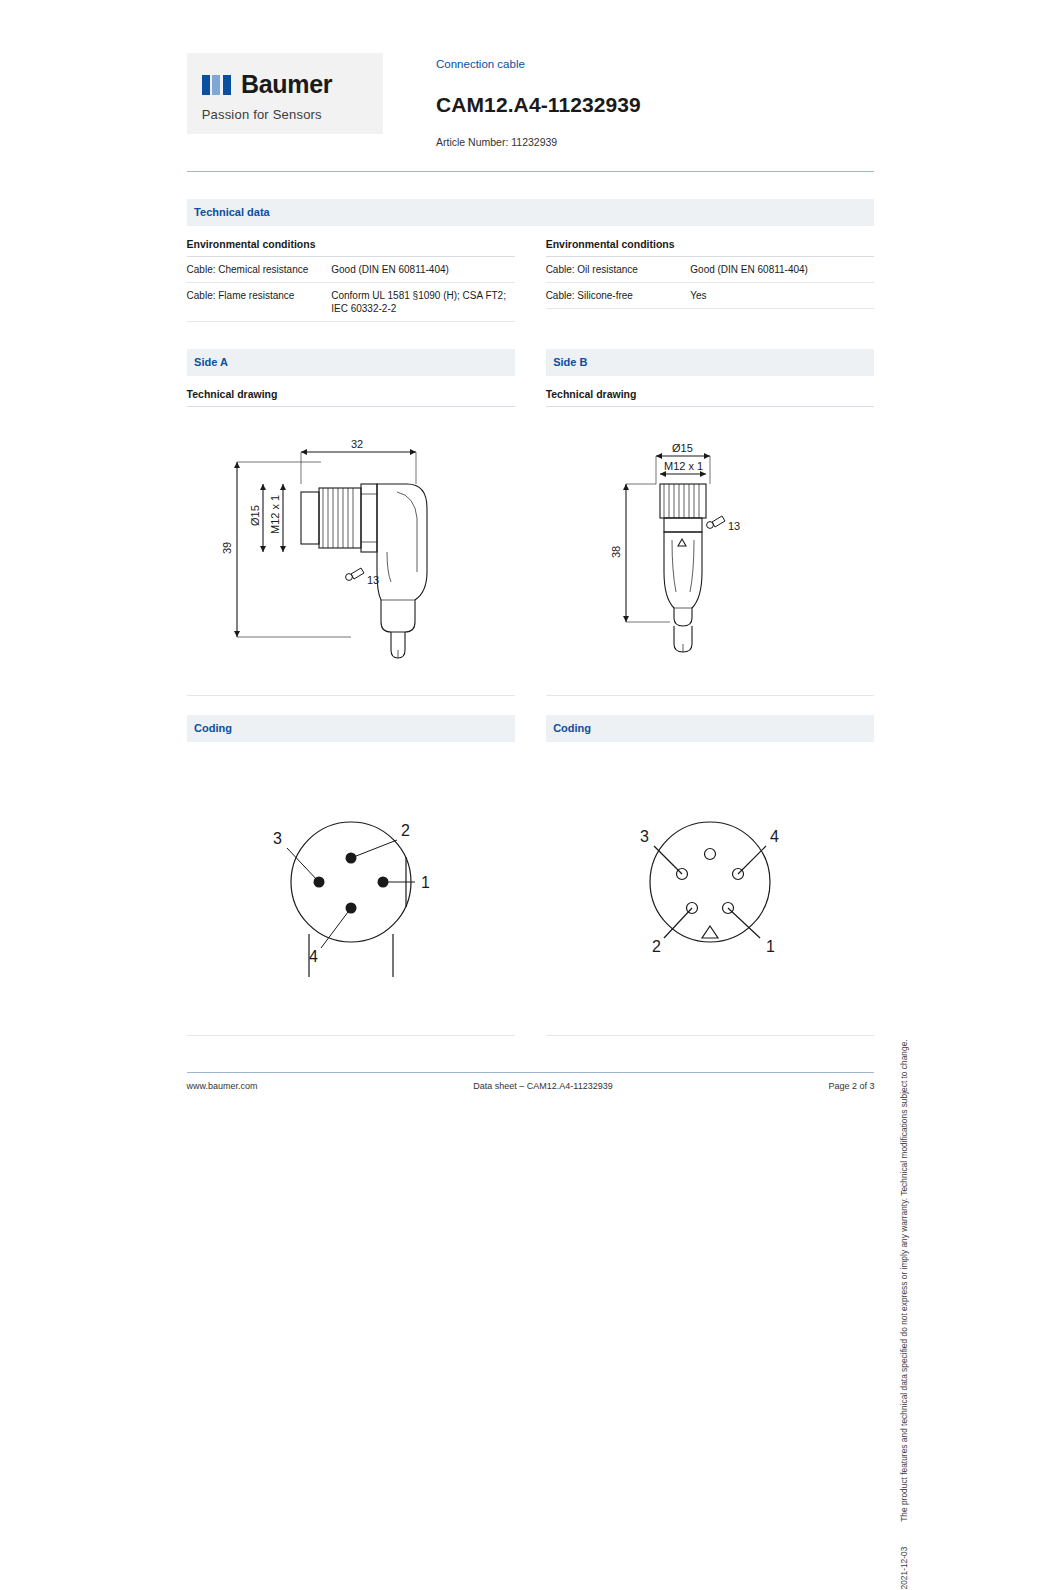Baumer
Passion for Sensors
Connection cable
CAM12.A4-11232939
Article Number: 11232939
Technical data
Environmental conditions
| Cable: Chemical resistance | Good (DIN EN 60811-404) |
| Cable: Flame resistance | Conform UL 1581 §1090 (H); CSA FT2; IEC 60332-2-2 |
Environmental conditions
| Cable: Oil resistance | Good (DIN EN 60811-404) |
| Cable: Silicone-free | Yes |
Side A
Technical drawing
39 Ø15 M12 x 1 32 13
Side B
Technical drawing
Ø15 M12 x 1 38 13
Coding
2 1 4 3
Coding
4 1 2 3
2021-12-03 The product features and technical data specified do not express or imply any warranty. Technical modifications subject to change.
www.baumer.com
Data sheet – CAM12.A4-11232939
Page 2 of 3